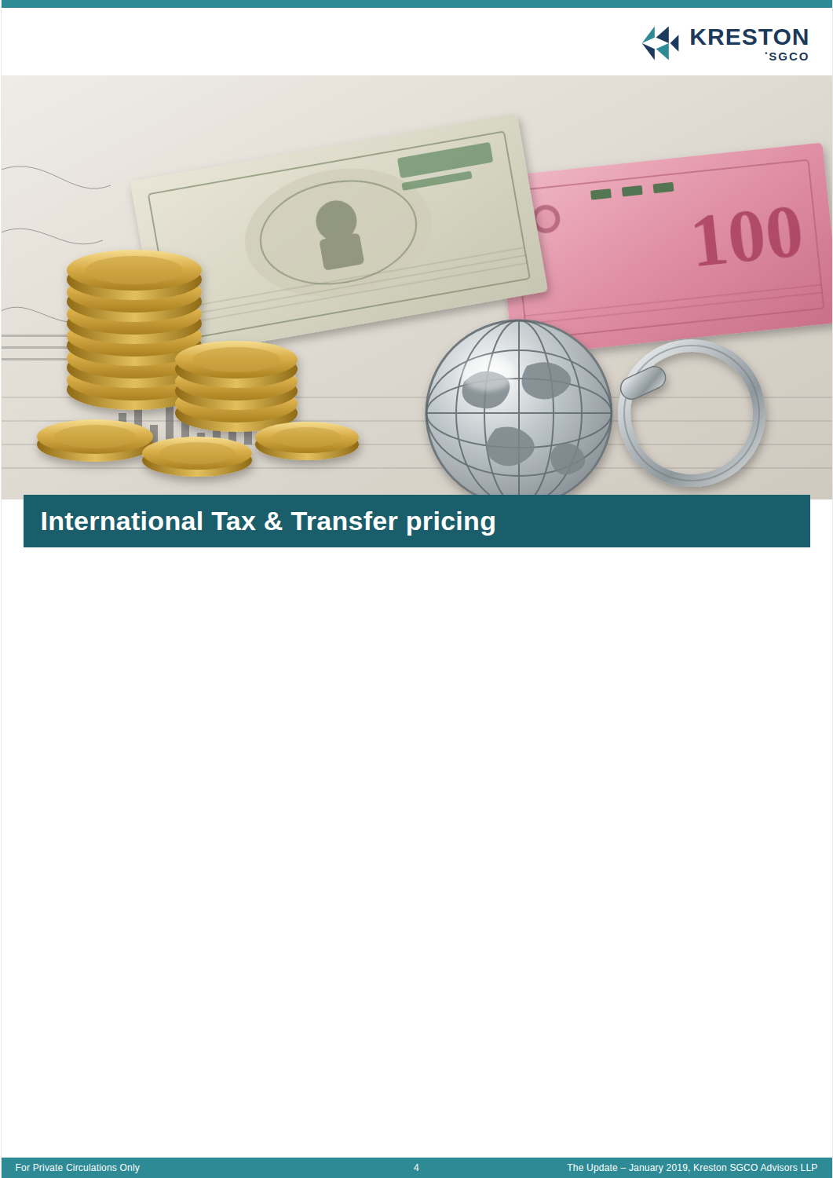KRESTON
•SGCO
100
International Tax & Transfer pricing
For Private Circulations Only
4
The Update – January 2019, Kreston SGCO Advisors LLP